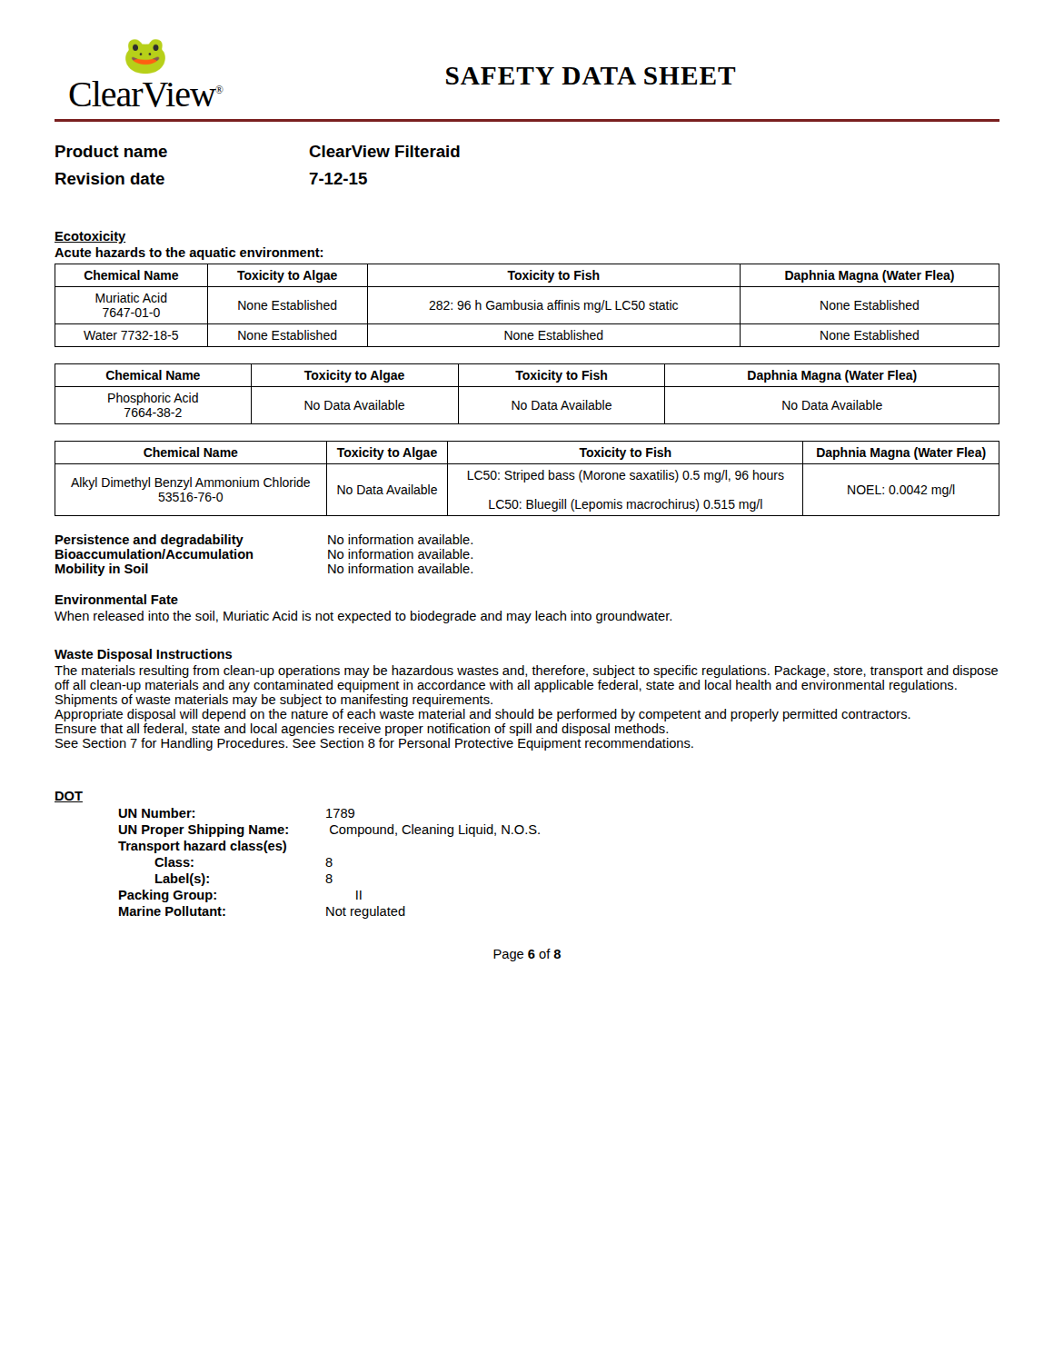🐸
ClearView®
SAFETY DATA SHEET
| Product name | ClearView Filteraid |
| Revision date | 7-12-15 |
Ecotoxicity
Acute hazards to the aquatic environment:
| Chemical Name | Toxicity to Algae | Toxicity to Fish | Daphnia Magna (Water Flea) |
| --- | --- | --- | --- |
| Muriatic Acid 7647-01-0 | None Established | 282: 96 h Gambusia affinis mg/L LC50 static | None Established |
| Water 7732-18-5 | None Established | None Established | None Established |
| Chemical Name | Toxicity to Algae | Toxicity to Fish | Daphnia Magna (Water Flea) |
| --- | --- | --- | --- |
| Phosphoric Acid 7664-38-2 | No Data Available | No Data Available | No Data Available |
| Chemical Name | Toxicity to Algae | Toxicity to Fish | Daphnia Magna (Water Flea) |
| --- | --- | --- | --- |
| Alkyl Dimethyl Benzyl Ammonium Chloride 53516-76-0 | No Data Available | LC50: Striped bass (Morone saxatilis) 0.5 mg/l, 96 hours LC50: Bluegill (Lepomis macrochirus) 0.515 mg/l | NOEL: 0.0042 mg/l |
Persistence and degradability No information available.
Bioaccumulation/Accumulation No information available.
Mobility in Soil No information available.
Environmental Fate
When released into the soil, Muriatic Acid is not expected to biodegrade and may leach into groundwater.
Waste Disposal Instructions
The materials resulting from clean-up operations may be hazardous wastes and, therefore, subject to specific regulations. Package, store, transport and dispose off all clean-up materials and any contaminated equipment in accordance with all applicable federal, state and local health and environmental regulations.
Shipments of waste materials may be subject to manifesting requirements.
Appropriate disposal will depend on the nature of each waste material and should be performed by competent and properly permitted contractors.
Ensure that all federal, state and local agencies receive proper notification of spill and disposal methods.
See Section 7 for Handling Procedures. See Section 8 for Personal Protective Equipment recommendations.
DOT
| UN Number: | 1789 |
| UN Proper Shipping Name: | Compound, Cleaning Liquid, N.O.S. |
| Transport hazard class(es) | |
| Class: | 8 |
| Label(s): | 8 |
| Packing Group: | II |
| Marine Pollutant: | Not regulated |
Page 6 of 8